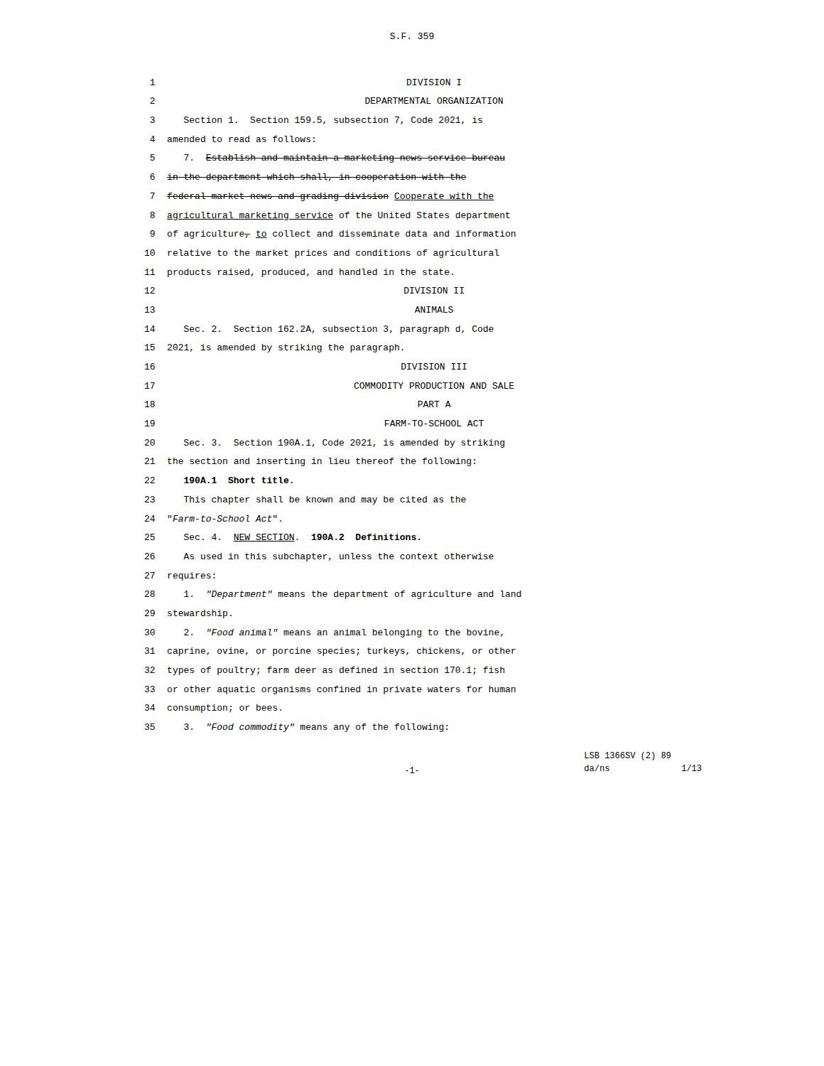S.F. 359
| 1 | DIVISION I |
| 2 | DEPARTMENTAL ORGANIZATION |
| 3 | Section 1. Section 159.5, subsection 7, Code 2021, is |
| 4 | amended to read as follows: |
| 5 | 7. Establish and maintain a marketing news service bureau |
| 6 | in the department which shall, in cooperation with the |
| 7 | federal market news and grading division Cooperate with the |
| 8 | agricultural marketing service of the United States department |
| 9 | of agriculture , to collect and disseminate data and information |
| 10 | relative to the market prices and conditions of agricultural |
| 11 | products raised, produced, and handled in the state. |
| 12 | DIVISION II |
| 13 | ANIMALS |
| 14 | Sec. 2. Section 162.2A, subsection 3, paragraph d, Code |
| 15 | 2021, is amended by striking the paragraph. |
| 16 | DIVISION III |
| 17 | COMMODITY PRODUCTION AND SALE |
| 18 | PART A |
| 19 | FARM-TO-SCHOOL ACT |
| 20 | Sec. 3. Section 190A.1, Code 2021, is amended by striking |
| 21 | the section and inserting in lieu thereof the following: |
| 22 | 190A.1 Short title. |
| 23 | This chapter shall be known and may be cited as the |
| 24 | " Farm-to-School Act ". |
| 25 | Sec. 4. NEW SECTION . 190A.2 Definitions. |
| 26 | As used in this subchapter, unless the context otherwise |
| 27 | requires: |
| 28 | 1. "Department" means the department of agriculture and land |
| 29 | stewardship. |
| 30 | 2. "Food animal" means an animal belonging to the bovine, |
| 31 | caprine, ovine, or porcine species; turkeys, chickens, or other |
| 32 | types of poultry; farm deer as defined in section 170.1; fish |
| 33 | or other aquatic organisms confined in private waters for human |
| 34 | consumption; or bees. |
| 35 | 3. "Food commodity" means any of the following: |
-1-
LSB 1366SV (2) 89
da/ns 1/13